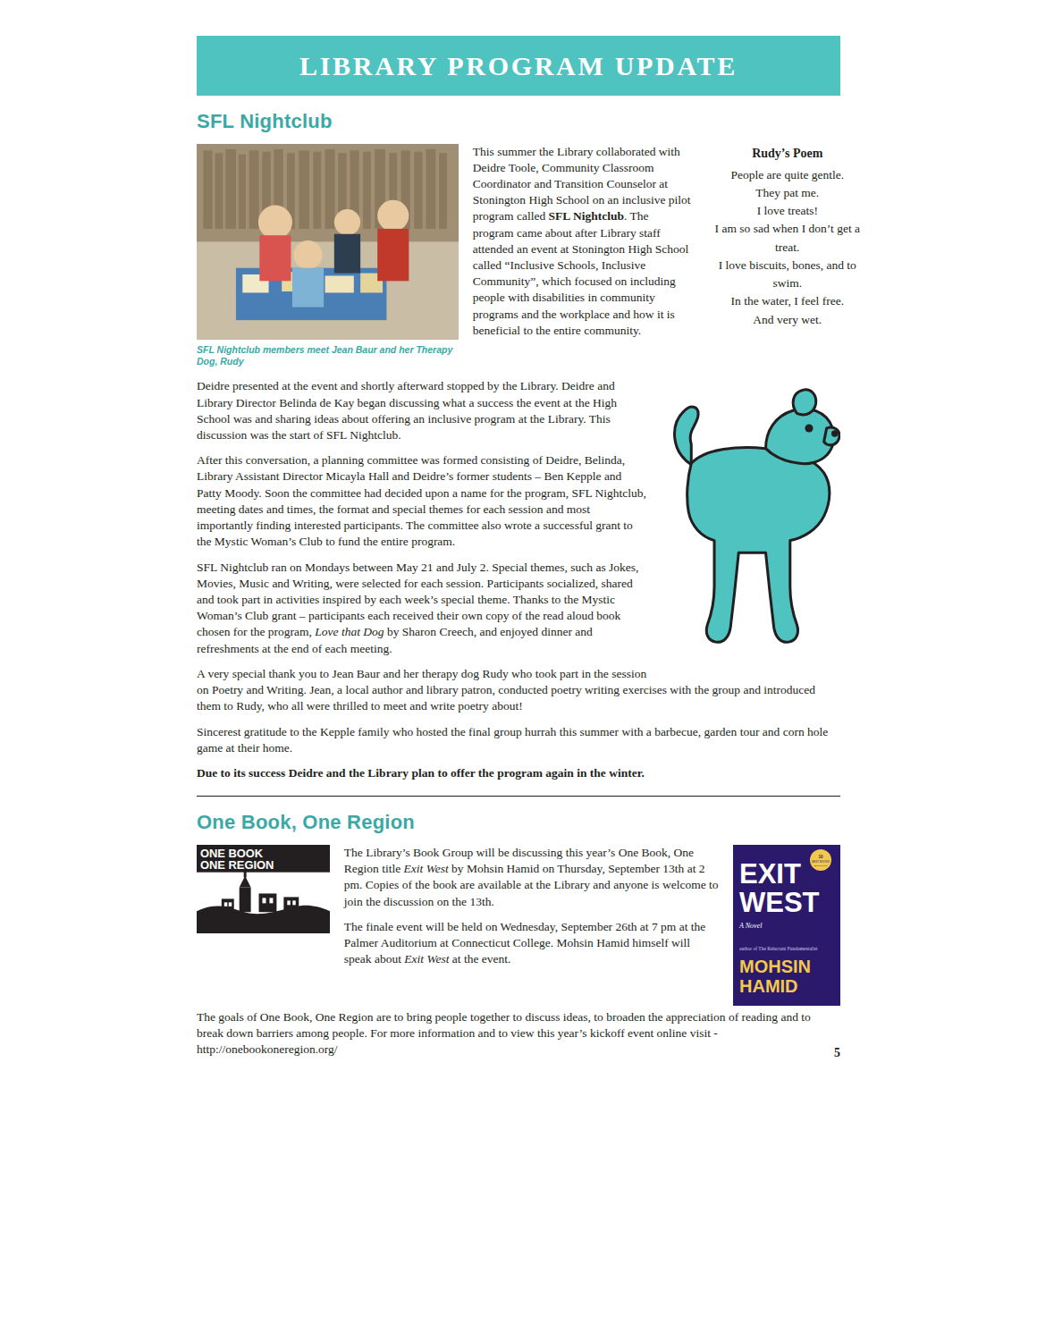Library Program Update
SFL Nightclub
SFL Nightclub members meet Jean Baur and her Therapy Dog, Rudy
This summer the Library collaborated with Deidre Toole, Community Classroom Coordinator and Transition Counselor at Stonington High School on an inclusive pilot program called SFL Nightclub. The program came about after Library staff attended an event at Stonington High School called “Inclusive Schools, Inclusive Community”, which focused on including people with disabilities in community programs and the workplace and how it is beneficial to the entire community.
Rudy’s Poem
People are quite gentle.
They pat me.
I love treats!
I am so sad when I don’t get a treat.
I love biscuits, bones, and to swim.
In the water, I feel free.
And very wet.
Deidre presented at the event and shortly afterward stopped by the Library. Deidre and Library Director Belinda de Kay began discussing what a success the event at the High School was and sharing ideas about offering an inclusive program at the Library. This discussion was the start of SFL Nightclub.
After this conversation, a planning committee was formed consisting of Deidre, Belinda, Library Assistant Director Micayla Hall and Deidre’s former students – Ben Kepple and Patty Moody. Soon the committee had decided upon a name for the program, SFL Nightclub, meeting dates and times, the format and special themes for each session and most importantly finding interested participants. The committee also wrote a successful grant to the Mystic Woman’s Club to fund the entire program.
SFL Nightclub ran on Mondays between May 21 and July 2. Special themes, such as Jokes, Movies, Music and Writing, were selected for each session. Participants socialized, shared and took part in activities inspired by each week’s special theme. Thanks to the Mystic Woman’s Club grant – participants each received their own copy of the read aloud book chosen for the program, Love that Dog by Sharon Creech, and enjoyed dinner and refreshments at the end of each meeting.
A very special thank you to Jean Baur and her therapy dog Rudy who took part in the session on Poetry and Writing. Jean, a local author and library patron, conducted poetry writing exercises with the group and introduced them to Rudy, who all were thrilled to meet and write poetry about!
Sincerest gratitude to the Kepple family who hosted the final group hurrah this summer with a barbecue, garden tour and corn hole game at their home.
Due to its success Deidre and the Library plan to offer the program again in the winter.
One Book, One Region
The Library’s Book Group will be discussing this year’s One Book, One Region title Exit West by Mohsin Hamid on Thursday, September 13th at 2 pm. Copies of the book are available at the Library and anyone is welcome to join the discussion on the 13th.
The finale event will be held on Wednesday, September 26th at 7 pm at the Palmer Auditorium at Connecticut College. Mohsin Hamid himself will speak about Exit West at the event.
The goals of One Book, One Region are to bring people together to discuss ideas, to broaden the appreciation of reading and to break down barriers among people. For more information and to view this year’s kickoff event online visit - http://onebookoneregion.org/
5